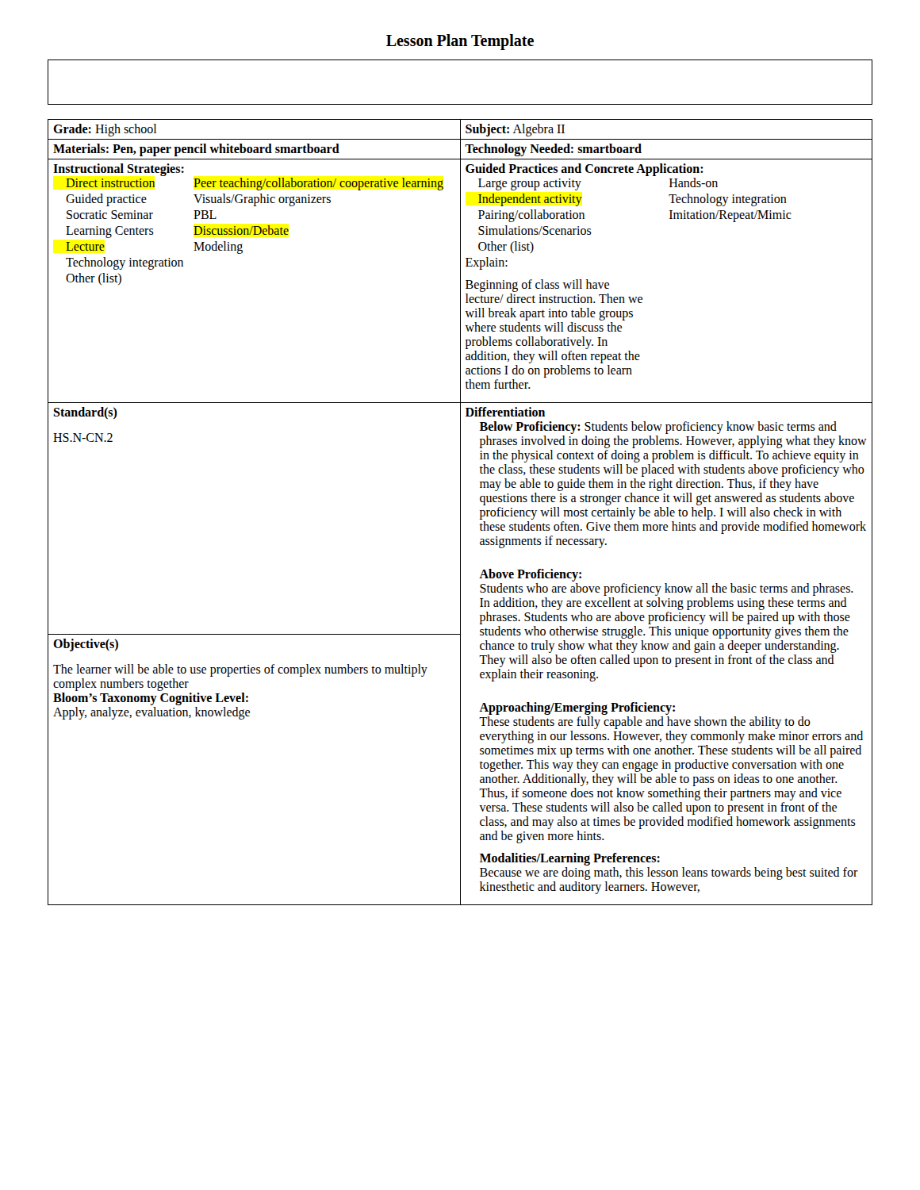Lesson Plan Template
| Grade: High school | Subject: Algebra II |
| Materials: Pen, paper pencil whiteboard smartboard | Technology Needed: smartboard |
| Instructional Strategies: / Direct instruction Guided practice Socratic Seminar Learning Centers Lecture Technology integration Other (list) / Peer teaching/collaboration/ cooperative learning Visuals/Graphic organizers PBL Discussion/Debate Modeling / | Guided Practices and Concrete Application: / Large group activity Independent activity Pairing/collaboration Simulations/Scenarios Other (list) / Hands-on Technology integration Imitation/Repeat/Mimic / Explain: Beginning of class will have lecture/ direct instruction. Then we will break apart into table groups where students will discuss the problems collaboratively. In addition, they will often repeat the actions I do on problems to learn them further. |
| Standard(s) HS.N-CN.2 | Differentiation Below Proficiency: Students below proficiency know basic terms and phrases involved in doing the problems. However, applying what they know in the physical context of doing a problem is difficult. To achieve equity in the class, these students will be placed with students above proficiency who may be able to guide them in the right direction. Thus, if they have questions there is a stronger chance it will get answered as students above proficiency will most certainly be able to help. I will also check in with these students often. Give them more hints and provide modified homework assignments if necessary. Above Proficiency: Students who are above proficiency know all the basic terms and phrases. In addition, they are excellent at solving problems using these terms and phrases. Students who are above proficiency will be paired up with those students who otherwise struggle. This unique opportunity gives them the chance to truly show what they know and gain a deeper understanding. They will also be often called upon to present in front of the class and explain their reasoning. Approaching/Emerging Proficiency: These students are fully capable and have shown the ability to do everything in our lessons. However, they commonly make minor errors and sometimes mix up terms with one another. These students will be all paired together. This way they can engage in productive conversation with one another. Additionally, they will be able to pass on ideas to one another. Thus, if someone does not know something their partners may and vice versa. These students will also be called upon to present in front of the class, and may also at times be provided modified homework assignments and be given more hints. Modalities/Learning Preferences: Because we are doing math, this lesson leans towards being best suited for kinesthetic and auditory learners. However, |
| Objective(s) The learner will be able to use properties of complex numbers to multiply complex numbers together Bloom’s Taxonomy Cognitive Level: Apply, analyze, evaluation, knowledge |